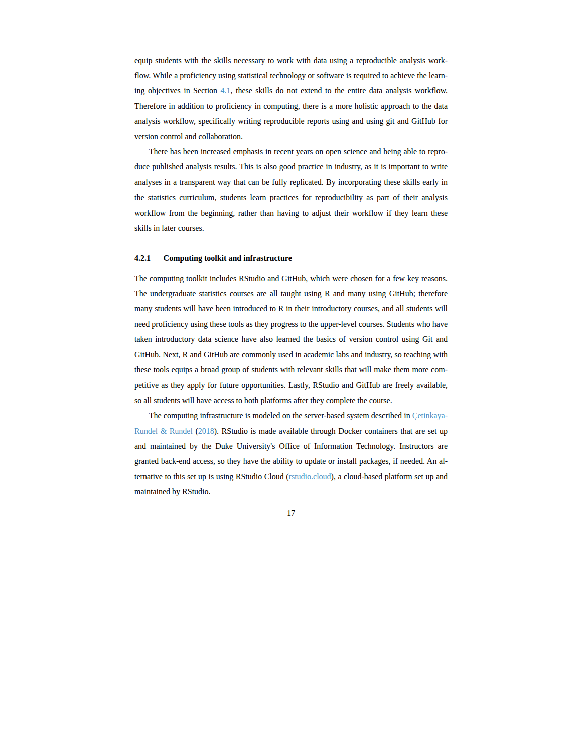equip students with the skills necessary to work with data using a reproducible analysis workflow. While a proficiency using statistical technology or software is required to achieve the learning objectives in Section 4.1, these skills do not extend to the entire data analysis workflow. Therefore in addition to proficiency in computing, there is a more holistic approach to the data analysis workflow, specifically writing reproducible reports using and using git and GitHub for version control and collaboration.
There has been increased emphasis in recent years on open science and being able to reproduce published analysis results. This is also good practice in industry, as it is important to write analyses in a transparent way that can be fully replicated. By incorporating these skills early in the statistics curriculum, students learn practices for reproducibility as part of their analysis workflow from the beginning, rather than having to adjust their workflow if they learn these skills in later courses.
4.2.1 Computing toolkit and infrastructure
The computing toolkit includes RStudio and GitHub, which were chosen for a few key reasons. The undergraduate statistics courses are all taught using R and many using GitHub; therefore many students will have been introduced to R in their introductory courses, and all students will need proficiency using these tools as they progress to the upper-level courses. Students who have taken introductory data science have also learned the basics of version control using Git and GitHub. Next, R and GitHub are commonly used in academic labs and industry, so teaching with these tools equips a broad group of students with relevant skills that will make them more competitive as they apply for future opportunities. Lastly, RStudio and GitHub are freely available, so all students will have access to both platforms after they complete the course.
The computing infrastructure is modeled on the server-based system described in Çetinkaya-Rundel & Rundel (2018). RStudio is made available through Docker containers that are set up and maintained by the Duke University's Office of Information Technology. Instructors are granted back-end access, so they have the ability to update or install packages, if needed. An alternative to this set up is using RStudio Cloud (rstudio.cloud), a cloud-based platform set up and maintained by RStudio.
17